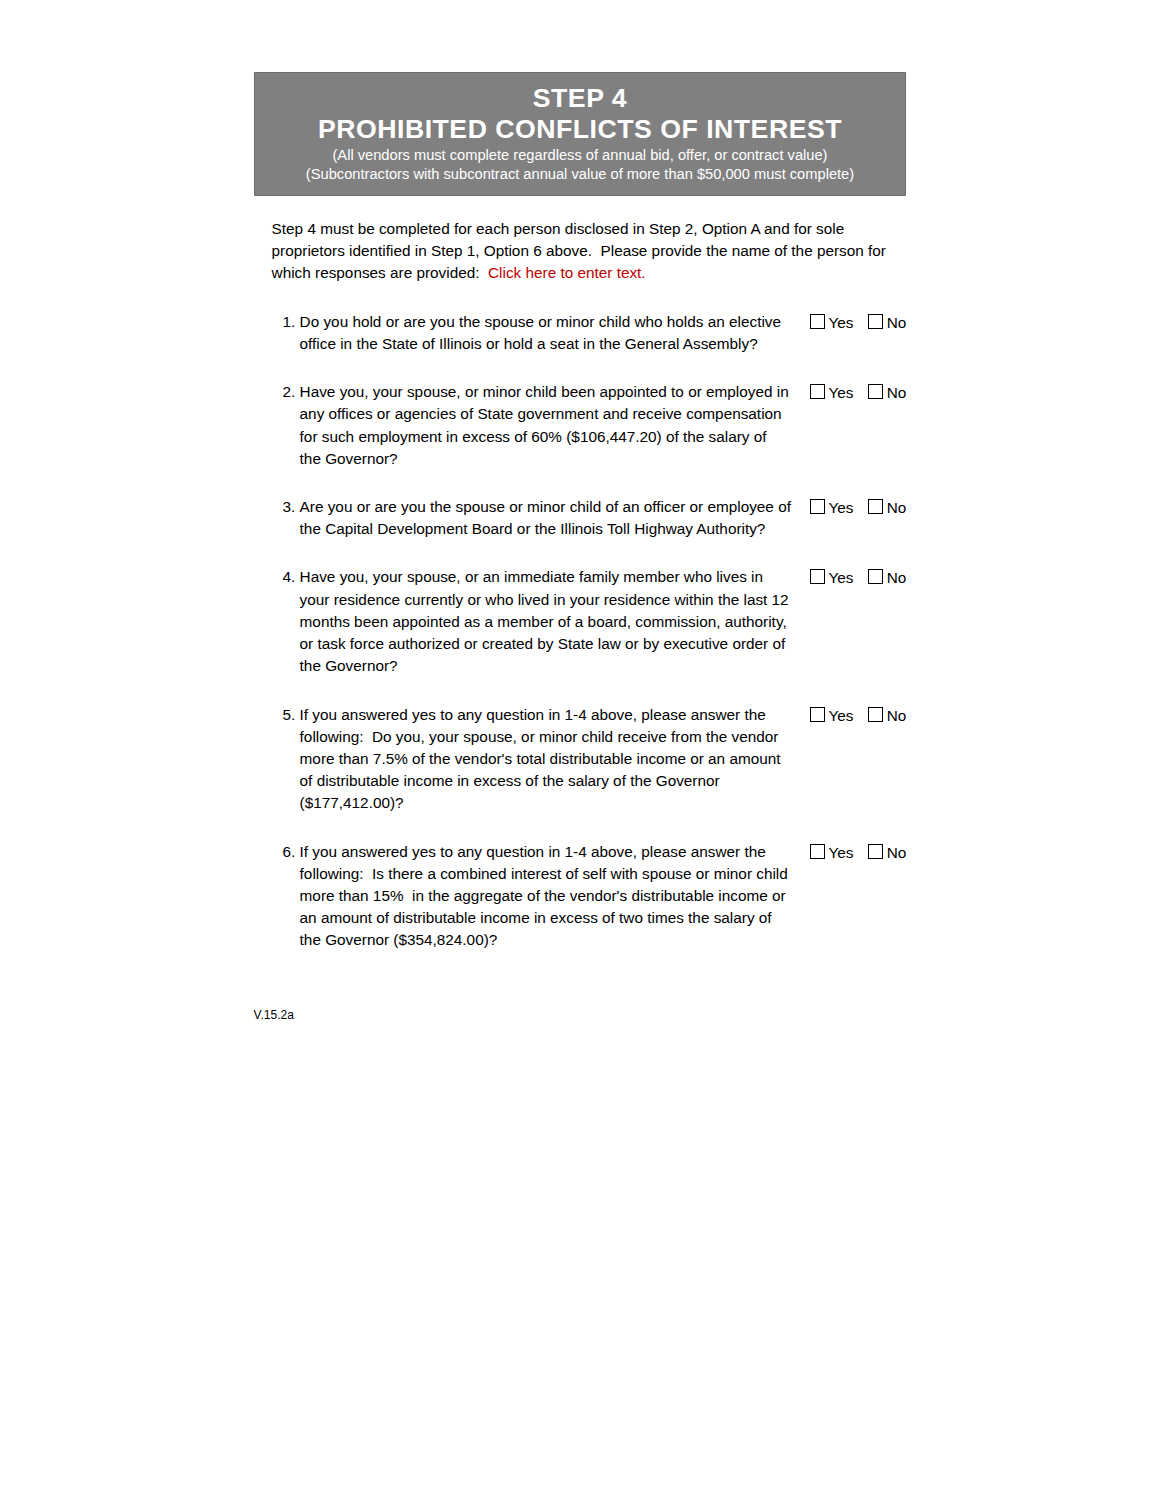STEP 4
PROHIBITED CONFLICTS OF INTEREST
(All vendors must complete regardless of annual bid, offer, or contract value)
(Subcontractors with subcontract annual value of more than $50,000 must complete)
Step 4 must be completed for each person disclosed in Step 2, Option A and for sole proprietors identified in Step 1, Option 6 above. Please provide the name of the person for which responses are provided: Click here to enter text.
Do you hold or are you the spouse or minor child who holds an elective office in the State of Illinois or hold a seat in the General Assembly?
Yes No
Have you, your spouse, or minor child been appointed to or employed in any offices or agencies of State government and receive compensation for such employment in excess of 60% ($106,447.20) of the salary of the Governor?
Yes No
Are you or are you the spouse or minor child of an officer or employee of the Capital Development Board or the Illinois Toll Highway Authority?
Yes No
Have you, your spouse, or an immediate family member who lives in your residence currently or who lived in your residence within the last 12 months been appointed as a member of a board, commission, authority, or task force authorized or created by State law or by executive order of the Governor?
Yes No
If you answered yes to any question in 1-4 above, please answer the following: Do you, your spouse, or minor child receive from the vendor more than 7.5% of the vendor's total distributable income or an amount of distributable income in excess of the salary of the Governor ($177,412.00)?
Yes No
If you answered yes to any question in 1-4 above, please answer the following: Is there a combined interest of self with spouse or minor child more than 15% in the aggregate of the vendor's distributable income or an amount of distributable income in excess of two times the salary of the Governor ($354,824.00)?
Yes No
V.15.2a